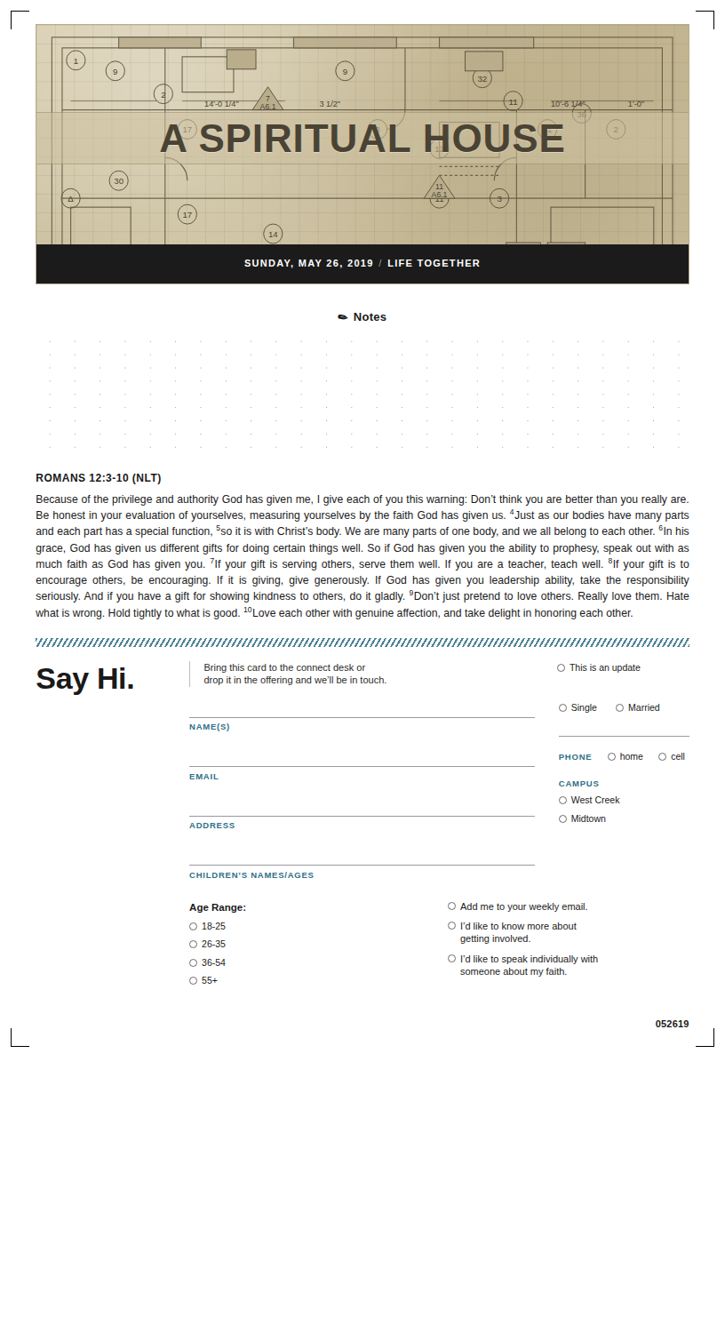1 9 2 9 3 12 31 36 2 17 17 14 13 36 30 11 3 32 11 C Δ 30 7 A6.1 11 A6.1 14'-0 1/4" 3 1/2" 10'-6 1/4" 1'-0" 10 11 09 09B 8
A SPIRITUAL HOUSE
Sunday, May 26, 2019 / Life Together
✎Notes
Romans 12:3-10 (NLT)
Because of the privilege and authority God has given me, I give each of you this warning: Don’t think you are better than you really are. Be honest in your evaluation of yourselves, measuring yourselves by the faith God has given us. 4 Just as our bodies have many parts and each part has a special function, 5so it is with Christ’s body. We are many parts of one body, and we all belong to each other. 6 In his grace, God has given us different gifts for doing certain things well. So if God has given you the ability to prophesy, speak out with as much faith as God has given you. 7 If your gift is serving others, serve them well. If you are a teacher, teach well. 8 If your gift is to encourage others, be encouraging. If it is giving, give generously. If God has given you leadership ability, take the responsibility seriously. And if you have a gift for showing kindness to others, do it gladly. 9 Don’t just pretend to love others. Really love them. Hate what is wrong. Hold tightly to what is good. 10 Love each other with genuine affection, and take delight in honoring each other.
Say Hi.
Bring this card to the connect desk or
drop it in the offering and we’ll be in touch.
This is an update
Name(s)
Email
Address
Children’s Names/Ages
Single Married
Phone home cell
Campus
West Creek Midtown
Age Range:
18-25 26-35 36-54 55+
Add me to your weekly email.
I’d like to know more about
getting involved.
I’d like to speak individually with
someone about my faith.
052619